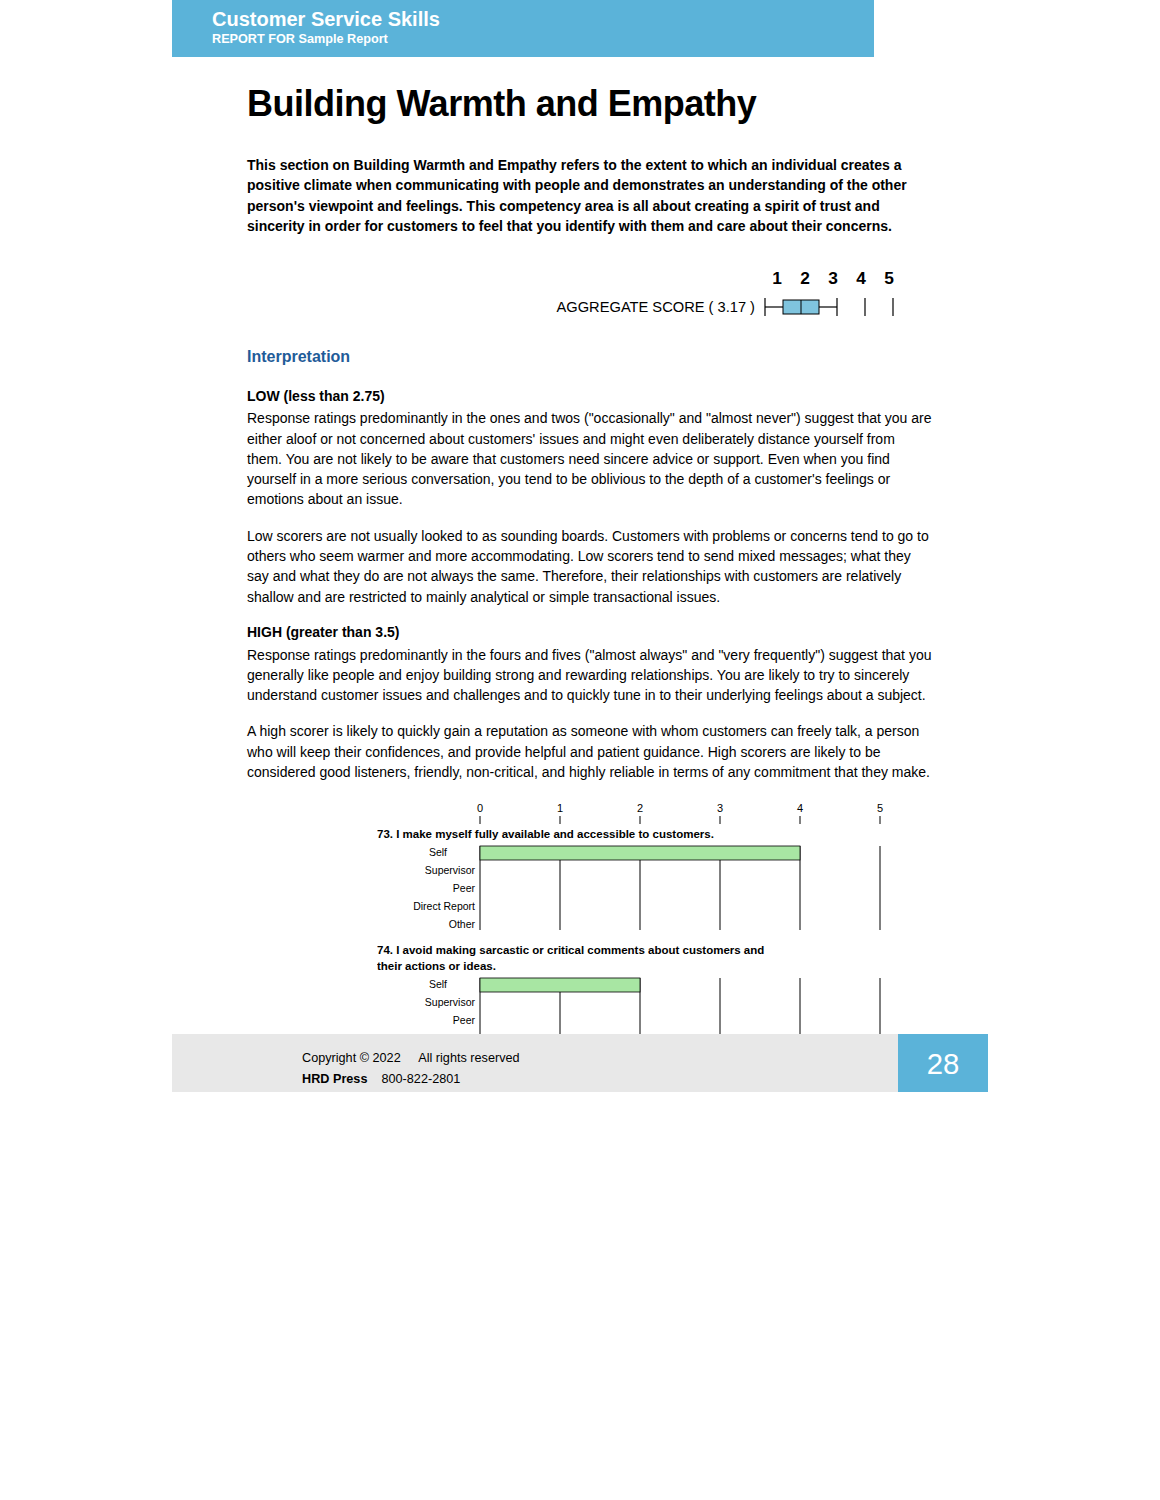Customer Service Skills
REPORT FOR Sample Report
Building Warmth and Empathy
This section on Building Warmth and Empathy refers to the extent to which an individual creates a positive climate when communicating with people and demonstrates an understanding of the other person's viewpoint and feelings. This competency area is all about creating a spirit of trust and sincerity in order for customers to feel that you identify with them and care about their concerns.
12345
AGGREGATE SCORE ( 3.17 )
Interpretation
LOW (less than 2.75)
Response ratings predominantly in the ones and twos ("occasionally" and "almost never") suggest that you are either aloof or not concerned about customers' issues and might even deliberately distance yourself from them. You are not likely to be aware that customers need sincere advice or support. Even when you find yourself in a more serious conversation, you tend to be oblivious to the depth of a customer's feelings or emotions about an issue.
Low scorers are not usually looked to as sounding boards. Customers with problems or concerns tend to go to others who seem warmer and more accommodating. Low scorers tend to send mixed messages; what they say and what they do are not always the same. Therefore, their relationships with customers are relatively shallow and are restricted to mainly analytical or simple transactional issues.
HIGH (greater than 3.5)
Response ratings predominantly in the fours and fives ("almost always" and "very frequently") suggest that you generally like people and enjoy building strong and rewarding relationships. You are likely to try to sincerely understand customer issues and challenges and to quickly tune in to their underlying feelings about a subject.
A high scorer is likely to quickly gain a reputation as someone with whom customers can freely talk, a person who will keep their confidences, and provide helpful and patient guidance. High scorers are likely to be considered good listeners, friendly, non-critical, and highly reliable in terms of any commitment that they make.
0 1 2 3 4 5 73. I make myself fully available and accessible to customers. Self Supervisor Peer Direct Report Other 74. I avoid making sarcastic or critical comments about customers and their actions or ideas. Self Supervisor Peer Direct Report Other
Copyright © 2022 All rights reserved
HRD Press 800-822-2801
28